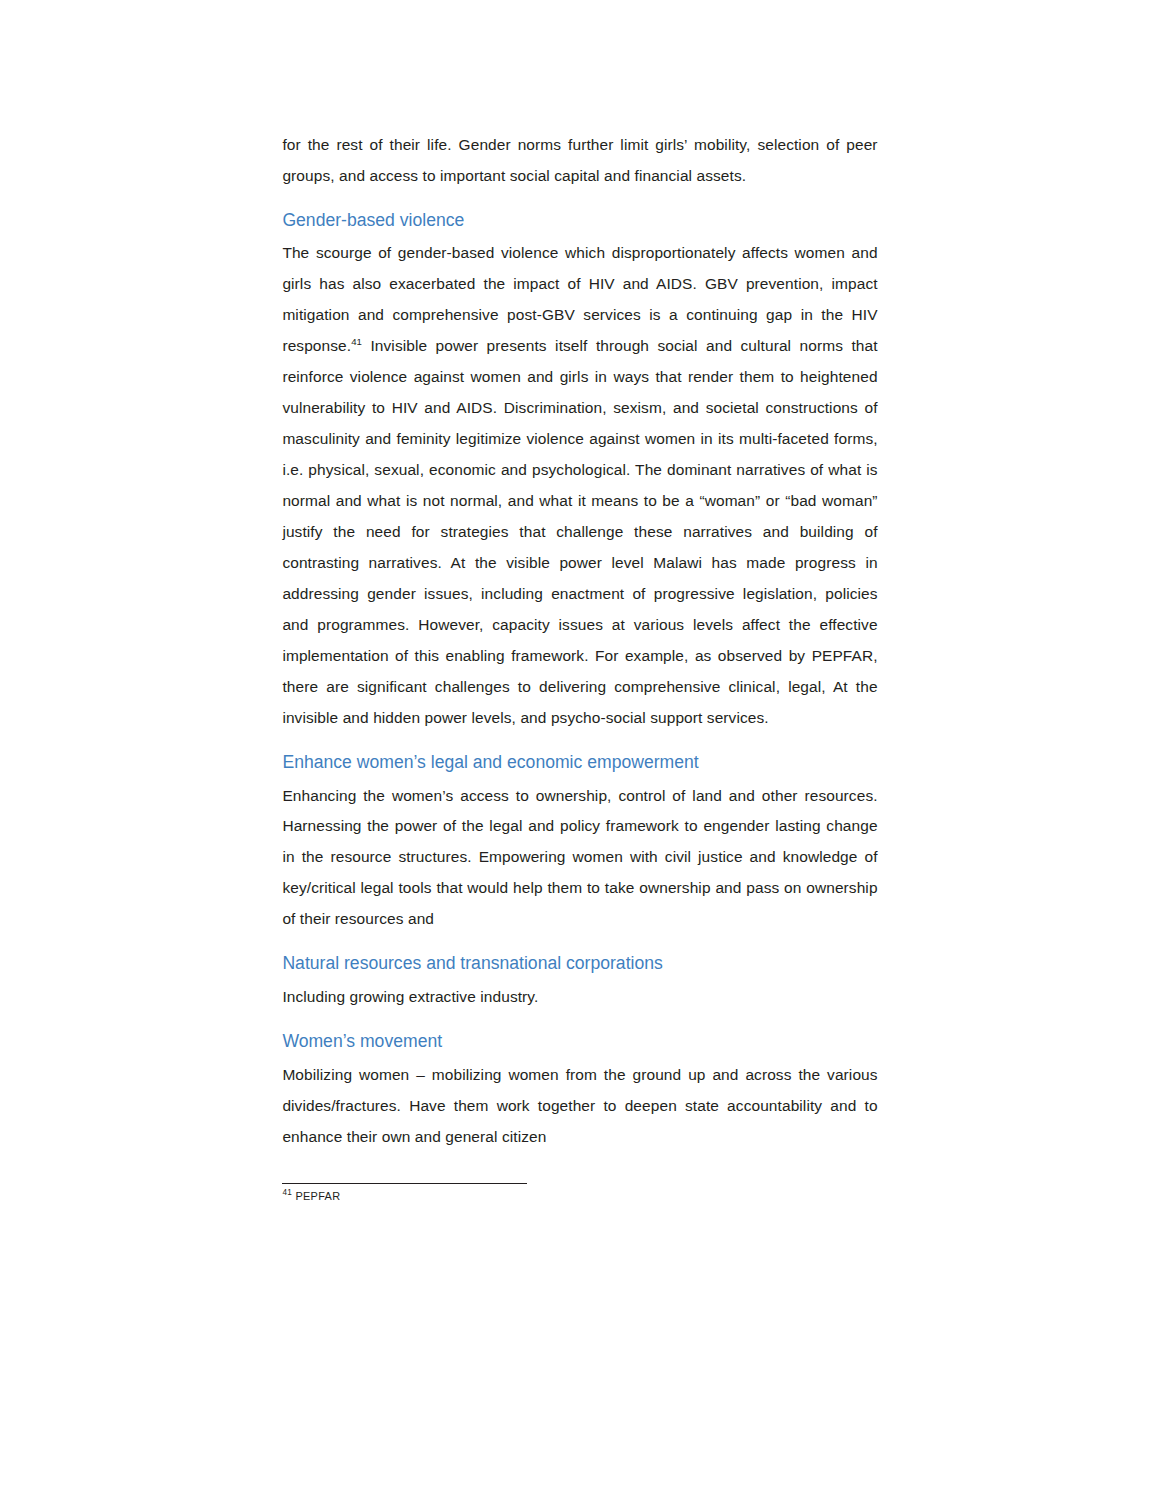for the rest of their life. Gender norms further limit girls’ mobility, selection of peer groups, and access to important social capital and financial assets.
Gender-based violence
The scourge of gender-based violence which disproportionately affects women and girls has also exacerbated the impact of HIV and AIDS. GBV prevention, impact mitigation and comprehensive post-GBV services is a continuing gap in the HIV response.41 Invisible power presents itself through social and cultural norms that reinforce violence against women and girls in ways that render them to heightened vulnerability to HIV and AIDS. Discrimination, sexism, and societal constructions of masculinity and feminity legitimize violence against women in its multi-faceted forms, i.e. physical, sexual, economic and psychological. The dominant narratives of what is normal and what is not normal, and what it means to be a “woman” or “bad woman” justify the need for strategies that challenge these narratives and building of contrasting narratives. At the visible power level Malawi has made progress in addressing gender issues, including enactment of progressive legislation, policies and programmes. However, capacity issues at various levels affect the effective implementation of this enabling framework. For example, as observed by PEPFAR, there are significant challenges to delivering comprehensive clinical, legal, At the invisible and hidden power levels, and psycho-social support services.
Enhance women’s legal and economic empowerment
Enhancing the women’s access to ownership, control of land and other resources. Harnessing the power of the legal and policy framework to engender lasting change in the resource structures. Empowering women with civil justice and knowledge of key/critical legal tools that would help them to take ownership and pass on ownership of their resources and
Natural resources and transnational corporations
Including growing extractive industry.
Women’s movement
Mobilizing women – mobilizing women from the ground up and across the various divides/fractures. Have them work together to deepen state accountability and to enhance their own and general citizen
41 PEPFAR